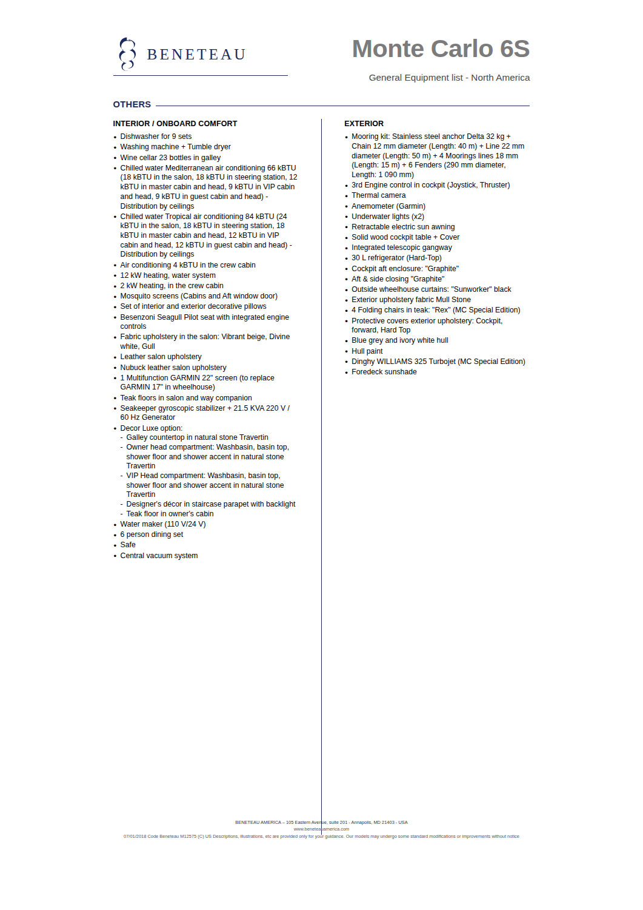BENETEAU
Monte Carlo 6S
General Equipment list - North America
OTHERS
INTERIOR / ONBOARD COMFORT
Dishwasher for 9 sets
Washing machine + Tumble dryer
Wine cellar 23 bottles in galley
Chilled water Mediterranean air conditioning 66 kBTU (18 kBTU in the salon, 18 kBTU in steering station, 12 kBTU in master cabin and head, 9 kBTU in VIP cabin and head, 9 kBTU in guest cabin and head) - Distribution by ceilings
Chilled water Tropical air conditioning 84 kBTU (24 kBTU in the salon, 18 kBTU in steering station, 18 kBTU in master cabin and head, 12 kBTU in VIP cabin and head, 12 kBTU in guest cabin and head) - Distribution by ceilings
Air conditioning 4 kBTU in the crew cabin
12 kW heating, water system
2 kW heating, in the crew cabin
Mosquito screens (Cabins and Aft window door)
Set of interior and exterior decorative pillows
Besenzoni Seagull Pilot seat with integrated engine controls
Fabric upholstery in the salon: Vibrant beige, Divine white, Gull
Leather salon upholstery
Nubuck leather salon upholstery
1 Multifunction GARMIN 22" screen (to replace GARMIN 17" in wheelhouse)
Teak floors in salon and way companion
Seakeeper gyroscopic stabilizer + 21.5 KVA 220 V / 60 Hz Generator
Decor Luxe option:
Galley countertop in natural stone Travertin
Owner head compartment: Washbasin, basin top, shower floor and shower accent in natural stone Travertin
VIP Head compartment: Washbasin, basin top, shower floor and shower accent in natural stone Travertin
Designer's décor in staircase parapet with backlight
Teak floor in owner's cabin
Water maker (110 V/24 V)
6 person dining set
Safe
Central vacuum system
EXTERIOR
Mooring kit: Stainless steel anchor Delta 32 kg + Chain 12 mm diameter (Length: 40 m) + Line 22 mm diameter (Length: 50 m) + 4 Moorings lines 18 mm (Length: 15 m) + 6 Fenders (290 mm diameter, Length: 1 090 mm)
3rd Engine control in cockpit (Joystick, Thruster)
Thermal camera
Anemometer (Garmin)
Underwater lights (x2)
Retractable electric sun awning
Solid wood cockpit table + Cover
Integrated telescopic gangway
30 L refrigerator (Hard-Top)
Cockpit aft enclosure: "Graphite"
Aft & side closing "Graphite"
Outside wheelhouse curtains: "Sunworker" black
Exterior upholstery fabric Mull Stone
4 Folding chairs in teak: "Rex" (MC Special Edition)
Protective covers exterior upholstery: Cockpit, forward, Hard Top
Blue grey and ivory white hull
Hull paint
Dinghy WILLIAMS 325 Turbojet (MC Special Edition)
Foredeck sunshade
BENETEAU AMERICA – 105 Eastern Avenue, suite 201 - Annapolis, MD 21403 - USA
www.beneteauamerica.com
07/01/2018 Code Beneteau M12575 (C) US Descriptions, illustrations, etc are provided only for your guidance. Our models may undergo some standard modifications or improvements without notice